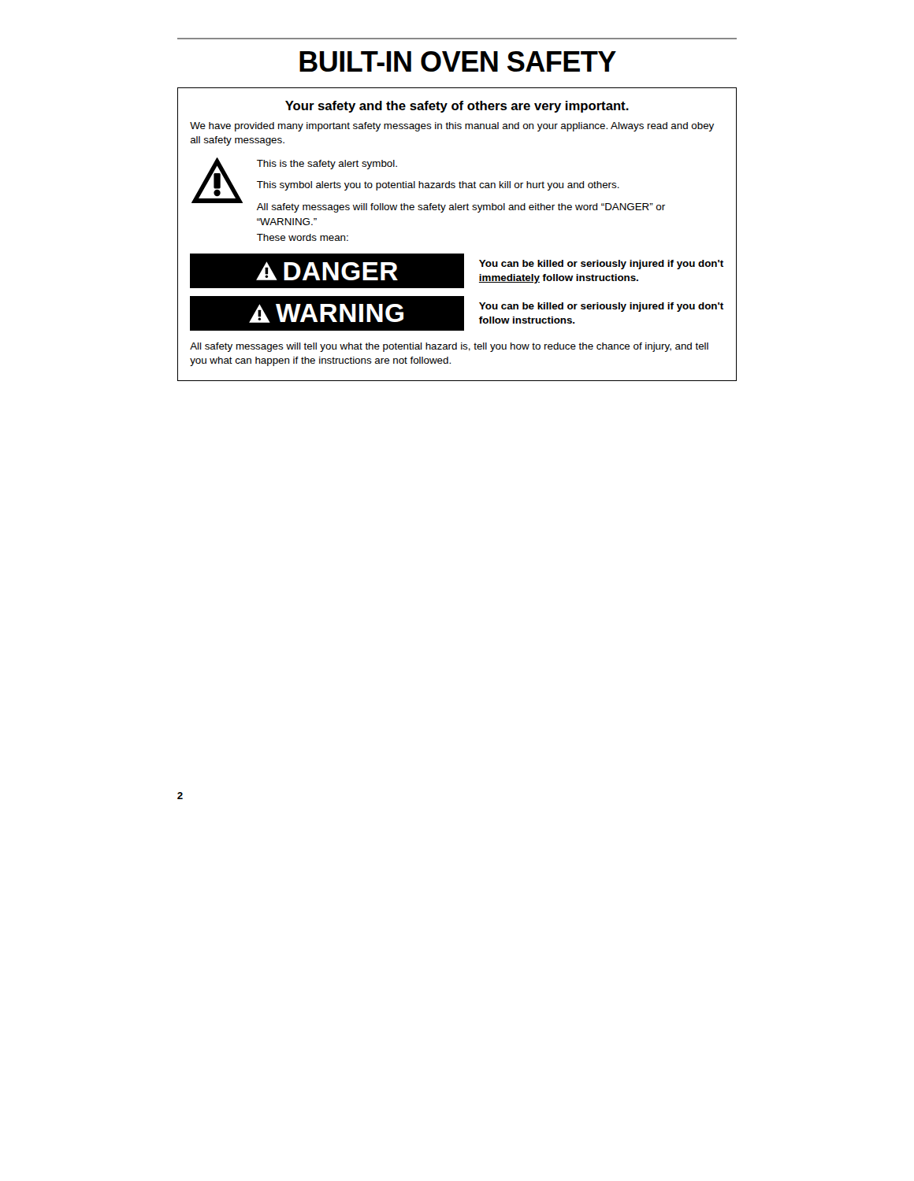BUILT-IN OVEN SAFETY
Your safety and the safety of others are very important.
We have provided many important safety messages in this manual and on your appliance. Always read and obey all safety messages.
This is the safety alert symbol.
This symbol alerts you to potential hazards that can kill or hurt you and others.
All safety messages will follow the safety alert symbol and either the word “DANGER” or “WARNING.”
These words mean:
DANGER
You can be killed or seriously injured if you don't immediately follow instructions.
WARNING
You can be killed or seriously injured if you don't follow instructions.
All safety messages will tell you what the potential hazard is, tell you how to reduce the chance of injury, and tell you what can happen if the instructions are not followed.
2